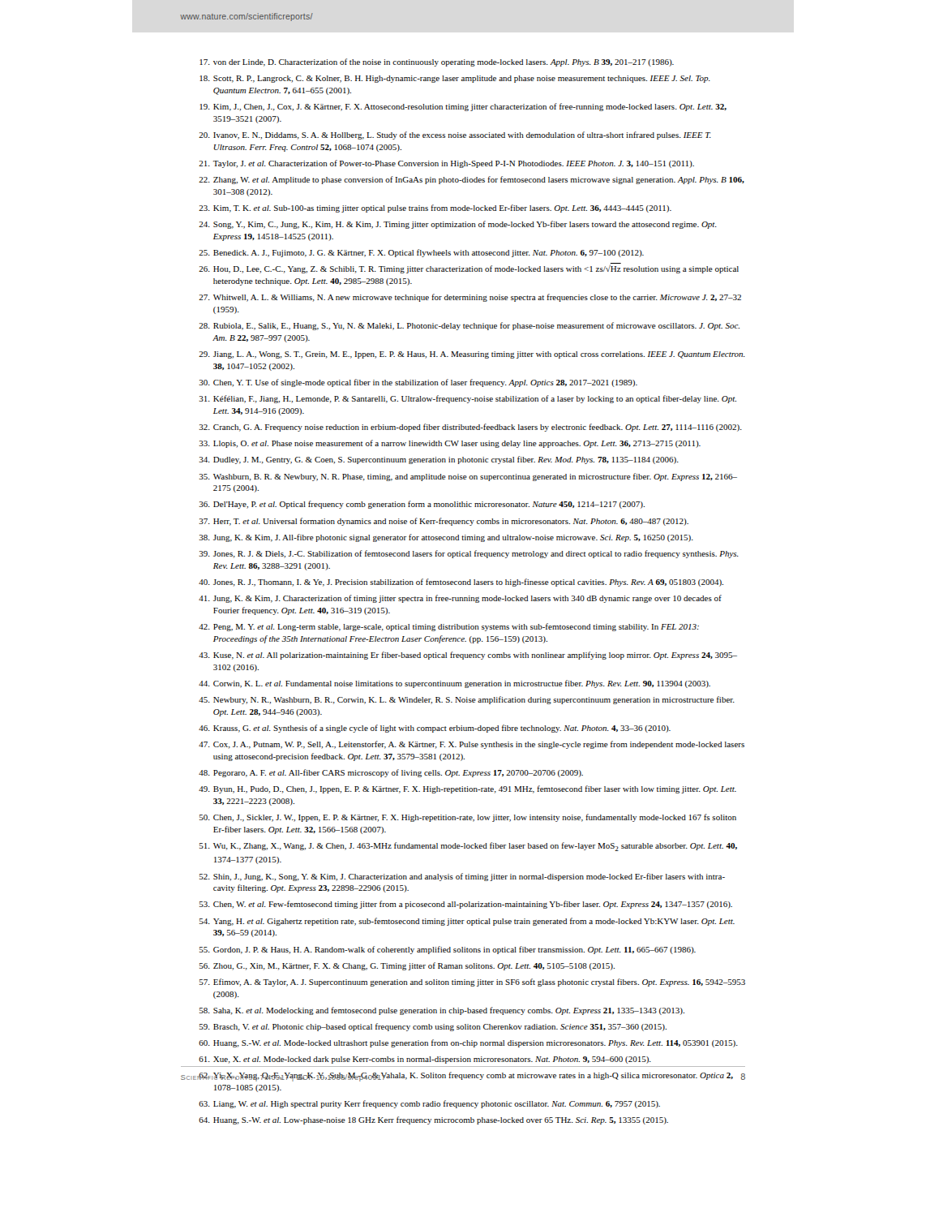www.nature.com/scientificreports/
von der Linde, D. Characterization of the noise in continuously operating mode-locked lasers. Appl. Phys. B 39, 201–217 (1986).
Scott, R. P., Langrock, C. & Kolner, B. H. High-dynamic-range laser amplitude and phase noise measurement techniques. IEEE J. Sel. Top. Quantum Electron. 7, 641–655 (2001).
Kim, J., Chen, J., Cox, J. & Kärtner, F. X. Attosecond-resolution timing jitter characterization of free-running mode-locked lasers. Opt. Lett. 32, 3519–3521 (2007).
Ivanov, E. N., Diddams, S. A. & Hollberg, L. Study of the excess noise associated with demodulation of ultra-short infrared pulses. IEEE T. Ultrason. Ferr. Freq. Control 52, 1068–1074 (2005).
Taylor, J. et al. Characterization of Power-to-Phase Conversion in High-Speed P-I-N Photodiodes. IEEE Photon. J. 3, 140–151 (2011).
Zhang, W. et al. Amplitude to phase conversion of InGaAs pin photo-diodes for femtosecond lasers microwave signal generation. Appl. Phys. B 106, 301–308 (2012).
Kim, T. K. et al. Sub-100-as timing jitter optical pulse trains from mode-locked Er-fiber lasers. Opt. Lett. 36, 4443–4445 (2011).
Song, Y., Kim, C., Jung, K., Kim, H. & Kim, J. Timing jitter optimization of mode-locked Yb-fiber lasers toward the attosecond regime. Opt. Express 19, 14518–14525 (2011).
Benedick. A. J., Fujimoto, J. G. & Kärtner, F. X. Optical flywheels with attosecond jitter. Nat. Photon. 6, 97–100 (2012).
Hou, D., Lee, C.-C., Yang, Z. & Schibli, T. R. Timing jitter characterization of mode-locked lasers with <1 zs/√Hz resolution using a simple optical heterodyne technique. Opt. Lett. 40, 2985–2988 (2015).
Whitwell, A. L. & Williams, N. A new microwave technique for determining noise spectra at frequencies close to the carrier. Microwave J. 2, 27–32 (1959).
Rubiola, E., Salik, E., Huang, S., Yu, N. & Maleki, L. Photonic-delay technique for phase-noise measurement of microwave oscillators. J. Opt. Soc. Am. B 22, 987–997 (2005).
Jiang, L. A., Wong, S. T., Grein, M. E., Ippen, E. P. & Haus, H. A. Measuring timing jitter with optical cross correlations. IEEE J. Quantum Electron. 38, 1047–1052 (2002).
Chen, Y. T. Use of single-mode optical fiber in the stabilization of laser frequency. Appl. Optics 28, 2017–2021 (1989).
Kéfélian, F., Jiang, H., Lemonde, P. & Santarelli, G. Ultralow-frequency-noise stabilization of a laser by locking to an optical fiber-delay line. Opt. Lett. 34, 914–916 (2009).
Cranch, G. A. Frequency noise reduction in erbium-doped fiber distributed-feedback lasers by electronic feedback. Opt. Lett. 27, 1114–1116 (2002).
Llopis, O. et al. Phase noise measurement of a narrow linewidth CW laser using delay line approaches. Opt. Lett. 36, 2713–2715 (2011).
Dudley, J. M., Gentry, G. & Coen, S. Supercontinuum generation in photonic crystal fiber. Rev. Mod. Phys. 78, 1135–1184 (2006).
Washburn, B. R. & Newbury, N. R. Phase, timing, and amplitude noise on supercontinua generated in microstructure fiber. Opt. Express 12, 2166–2175 (2004).
Del'Haye, P. et al. Optical frequency comb generation form a monolithic microresonator. Nature 450, 1214–1217 (2007).
Herr, T. et al. Universal formation dynamics and noise of Kerr-frequency combs in microresonators. Nat. Photon. 6, 480–487 (2012).
Jung, K. & Kim, J. All-fibre photonic signal generator for attosecond timing and ultralow-noise microwave. Sci. Rep. 5, 16250 (2015).
Jones, R. J. & Diels, J.-C. Stabilization of femtosecond lasers for optical frequency metrology and direct optical to radio frequency synthesis. Phys. Rev. Lett. 86, 3288–3291 (2001).
Jones, R. J., Thomann, I. & Ye, J. Precision stabilization of femtosecond lasers to high-finesse optical cavities. Phys. Rev. A 69, 051803 (2004).
Jung, K. & Kim, J. Characterization of timing jitter spectra in free-running mode-locked lasers with 340 dB dynamic range over 10 decades of Fourier frequency. Opt. Lett. 40, 316–319 (2015).
Peng, M. Y. et al. Long-term stable, large-scale, optical timing distribution systems with sub-femtosecond timing stability. In FEL 2013: Proceedings of the 35th International Free-Electron Laser Conference. (pp. 156–159) (2013).
Kuse, N. et al. All polarization-maintaining Er fiber-based optical frequency combs with nonlinear amplifying loop mirror. Opt. Express 24, 3095–3102 (2016).
Corwin, K. L. et al. Fundamental noise limitations to supercontinuum generation in microstructue fiber. Phys. Rev. Lett. 90, 113904 (2003).
Newbury, N. R., Washburn, B. R., Corwin, K. L. & Windeler, R. S. Noise amplification during supercontinuum generation in microstructure fiber. Opt. Lett. 28, 944–946 (2003).
Krauss, G. et al. Synthesis of a single cycle of light with compact erbium-doped fibre technology. Nat. Photon. 4, 33–36 (2010).
Cox, J. A., Putnam, W. P., Sell, A., Leitenstorfer, A. & Kärtner, F. X. Pulse synthesis in the single-cycle regime from independent mode-locked lasers using attosecond-precision feedback. Opt. Lett. 37, 3579–3581 (2012).
Pegoraro, A. F. et al. All-fiber CARS microscopy of living cells. Opt. Express 17, 20700–20706 (2009).
Byun, H., Pudo, D., Chen, J., Ippen, E. P. & Kärtner, F. X. High-repetition-rate, 491 MHz, femtosecond fiber laser with low timing jitter. Opt. Lett. 33, 2221–2223 (2008).
Chen, J., Sickler, J. W., Ippen, E. P. & Kärtner, F. X. High-repetition-rate, low jitter, low intensity noise, fundamentally mode-locked 167 fs soliton Er-fiber lasers. Opt. Lett. 32, 1566–1568 (2007).
Wu, K., Zhang, X., Wang, J. & Chen, J. 463-MHz fundamental mode-locked fiber laser based on few-layer MoS2 saturable absorber. Opt. Lett. 40, 1374–1377 (2015).
Shin, J., Jung, K., Song, Y. & Kim, J. Characterization and analysis of timing jitter in normal-dispersion mode-locked Er-fiber lasers with intra-cavity filtering. Opt. Express 23, 22898–22906 (2015).
Chen, W. et al. Few-femtosecond timing jitter from a picosecond all-polarization-maintaining Yb-fiber laser. Opt. Express 24, 1347–1357 (2016).
Yang, H. et al. Gigahertz repetition rate, sub-femtosecond timing jitter optical pulse train generated from a mode-locked Yb:KYW laser. Opt. Lett. 39, 56–59 (2014).
Gordon, J. P. & Haus, H. A. Random-walk of coherently amplified solitons in optical fiber transmission. Opt. Lett. 11, 665–667 (1986).
Zhou, G., Xin, M., Kärtner, F. X. & Chang, G. Timing jitter of Raman solitons. Opt. Lett. 40, 5105–5108 (2015).
Efimov, A. & Taylor, A. J. Supercontinuum generation and soliton timing jitter in SF6 soft glass photonic crystal fibers. Opt. Express. 16, 5942–5953 (2008).
Saha, K. et al. Modelocking and femtosecond pulse generation in chip-based frequency combs. Opt. Express 21, 1335–1343 (2013).
Brasch, V. et al. Photonic chip–based optical frequency comb using soliton Cherenkov radiation. Science 351, 357–360 (2015).
Huang, S.-W. et al. Mode-locked ultrashort pulse generation from on-chip normal dispersion microresonators. Phys. Rev. Lett. 114, 053901 (2015).
Xue, X. et al. Mode-locked dark pulse Kerr-combs in normal-dispersion microresonators. Nat. Photon. 9, 594–600 (2015).
Yi, X., Yang, Q.-F., Yang, K. Y., Suh, M.-G. & Vahala, K. Soliton frequency comb at microwave rates in a high-Q silica microresonator. Optica 2, 1078–1085 (2015).
Liang, W. et al. High spectral purity Kerr frequency comb radio frequency photonic oscillator. Nat. Commun. 6, 7957 (2015).
Huang, S.-W. et al. Low-phase-noise 18 GHz Kerr frequency microcomb phase-locked over 65 THz. Sci. Rep. 5, 13355 (2015).
Scientific Reports | 7:40917 | DOI: 10.1038/srep40917
8